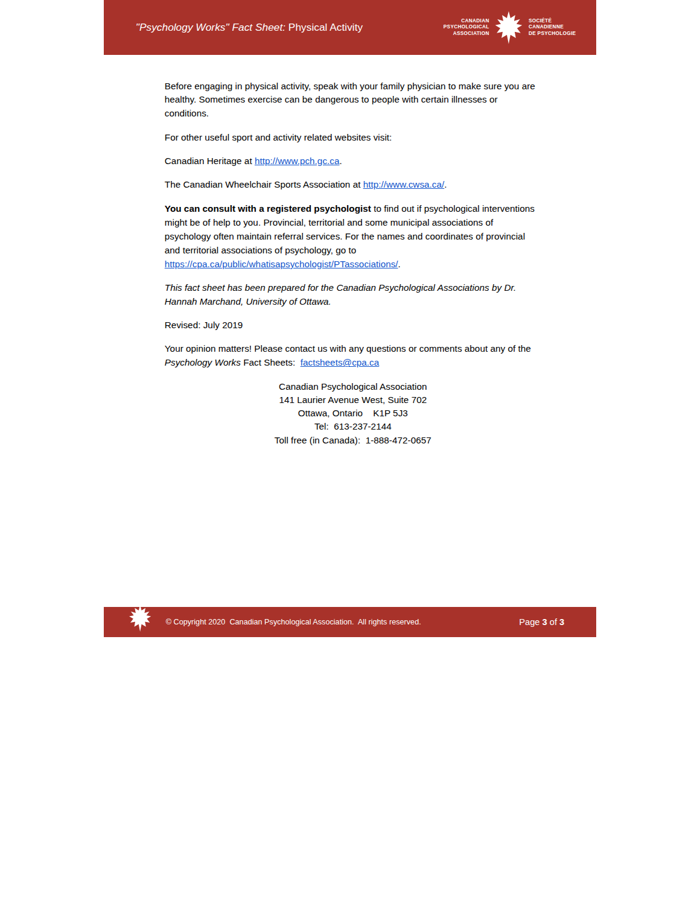"Psychology Works" Fact Sheet: Physical Activity
CANADIAN
PSYCHOLOGICAL
ASSOCIATION
SOCIÉTÉ
CANADIENNE
DE PSYCHOLOGIE
Before engaging in physical activity, speak with your family physician to make sure you are healthy. Sometimes exercise can be dangerous to people with certain illnesses or conditions.
For other useful sport and activity related websites visit:
Canadian Heritage at http://www.pch.gc.ca.
The Canadian Wheelchair Sports Association at http://www.cwsa.ca/.
You can consult with a registered psychologist to find out if psychological interventions might be of help to you. Provincial, territorial and some municipal associations of psychology often maintain referral services. For the names and coordinates of provincial and territorial associations of psychology, go to https://cpa.ca/public/whatisapsychologist/PTassociations/.
This fact sheet has been prepared for the Canadian Psychological Associations by Dr. Hannah Marchand, University of Ottawa.
Revised: July 2019
Your opinion matters! Please contact us with any questions or comments about any of the Psychology Works Fact Sheets: factsheets@cpa.ca
Canadian Psychological Association
141 Laurier Avenue West, Suite 702
Ottawa, Ontario K1P 5J3
Tel: 613-237-2144
Toll free (in Canada): 1-888-472-0657
© Copyright 2020 Canadian Psychological Association. All rights reserved.
Page 3 of 3